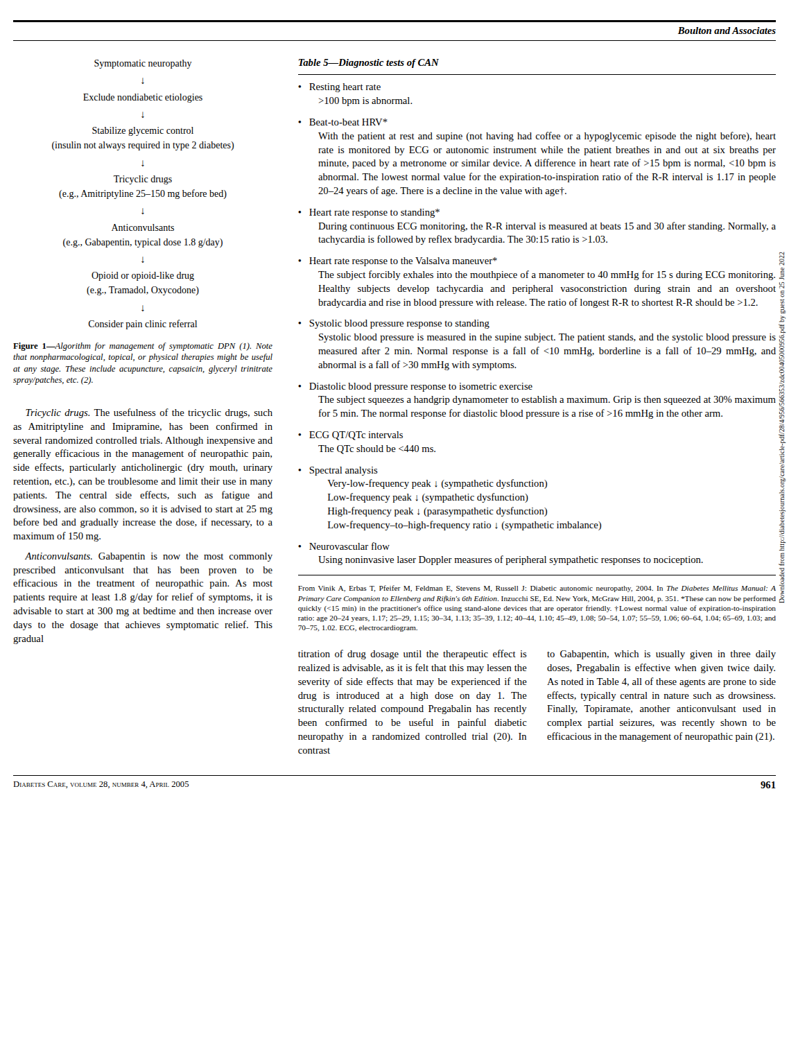Boulton and Associates
Downloaded from http://diabetesjournals.org/care/article-pdf/28/4/956/566353/zdc00405000956.pdf by guest on 25 June 2022
Symptomatic neuropathy
↓
Exclude nondiabetic etiologies
↓
Stabilize glycemic control
(insulin not always required in type 2 diabetes)
↓
Tricyclic drugs
(e.g., Amitriptyline 25–150 mg before bed)
↓
Anticonvulsants
(e.g., Gabapentin, typical dose 1.8 g/day)
↓
Opioid or opioid-like drug
(e.g., Tramadol, Oxycodone)
↓
Consider pain clinic referral
Figure 1—Algorithm for management of symptomatic DPN (1). Note that nonpharmacological, topical, or physical therapies might be useful at any stage. These include acupuncture, capsaicin, glyceryl trinitrate spray/patches, etc. (2).
Tricyclic drugs. The usefulness of the tricyclic drugs, such as Amitriptyline and Imipramine, has been confirmed in several randomized controlled trials. Although inexpensive and generally efficacious in the management of neuropathic pain, side effects, particularly anticholinergic (dry mouth, urinary retention, etc.), can be troublesome and limit their use in many patients. The central side effects, such as fatigue and drowsiness, are also common, so it is advised to start at 25 mg before bed and gradually increase the dose, if necessary, to a maximum of 150 mg.
Anticonvulsants. Gabapentin is now the most commonly prescribed anticonvulsant that has been proven to be efficacious in the treatment of neuropathic pain. As most patients require at least 1.8 g/day for relief of symptoms, it is advisable to start at 300 mg at bedtime and then increase over days to the dosage that achieves symptomatic relief. This gradual
Table 5—Diagnostic tests of CAN
Resting heart rate >100 bpm is abnormal.
Beat-to-beat HRV* With the patient at rest and supine (not having had coffee or a hypoglycemic episode the night before), heart rate is monitored by ECG or autonomic instrument while the patient breathes in and out at six breaths per minute, paced by a metronome or similar device. A difference in heart rate of >15 bpm is normal, <10 bpm is abnormal. The lowest normal value for the expiration-to-inspiration ratio of the R-R interval is 1.17 in people 20–24 years of age. There is a decline in the value with age†.
Heart rate response to standing* During continuous ECG monitoring, the R-R interval is measured at beats 15 and 30 after standing. Normally, a tachycardia is followed by reflex bradycardia. The 30:15 ratio is >1.03.
Heart rate response to the Valsalva maneuver* The subject forcibly exhales into the mouthpiece of a manometer to 40 mmHg for 15 s during ECG monitoring. Healthy subjects develop tachycardia and peripheral vasoconstriction during strain and an overshoot bradycardia and rise in blood pressure with release. The ratio of longest R-R to shortest R-R should be >1.2.
Systolic blood pressure response to standing Systolic blood pressure is measured in the supine subject. The patient stands, and the systolic blood pressure is measured after 2 min. Normal response is a fall of <10 mmHg, borderline is a fall of 10–29 mmHg, and abnormal is a fall of >30 mmHg with symptoms.
Diastolic blood pressure response to isometric exercise The subject squeezes a handgrip dynamometer to establish a maximum. Grip is then squeezed at 30% maximum for 5 min. The normal response for diastolic blood pressure is a rise of >16 mmHg in the other arm.
ECG QT/QTc intervals The QTc should be <440 ms.
Spectral analysis
Very-low-frequency peak ↓ (sympathetic dysfunction)
Low-frequency peak ↓ (sympathetic dysfunction)
High-frequency peak ↓ (parasympathetic dysfunction)
Low-frequency–to–high-frequency ratio ↓ (sympathetic imbalance)
Neurovascular flow Using noninvasive laser Doppler measures of peripheral sympathetic responses to nociception.
From Vinik A, Erbas T, Pfeifer M, Feldman E, Stevens M, Russell J: Diabetic autonomic neuropathy, 2004. In The Diabetes Mellitus Manual: A Primary Care Companion to Ellenberg and Rifkin's 6th Edition. Inzucchi SE, Ed. New York, McGraw Hill, 2004, p. 351. *These can now be performed quickly (<15 min) in the practitioner's office using stand-alone devices that are operator friendly. †Lowest normal value of expiration-to-inspiration ratio: age 20–24 years, 1.17; 25–29, 1.15; 30–34, 1.13; 35–39, 1.12; 40–44, 1.10; 45–49, 1.08; 50–54, 1.07; 55–59, 1.06; 60–64, 1.04; 65–69, 1.03; and 70–75, 1.02. ECG, electrocardiogram.
titration of drug dosage until the therapeutic effect is realized is advisable, as it is felt that this may lessen the severity of side effects that may be experienced if the drug is introduced at a high dose on day 1. The structurally related compound Pregabalin has recently been confirmed to be useful in painful diabetic neuropathy in a randomized controlled trial (20). In contrast
to Gabapentin, which is usually given in three daily doses, Pregabalin is effective when given twice daily. As noted in Table 4, all of these agents are prone to side effects, typically central in nature such as drowsiness. Finally, Topiramate, another anticonvulsant used in complex partial seizures, was recently shown to be efficacious in the management of neuropathic pain (21).
Diabetes Care, volume 28, number 4, April 2005
961